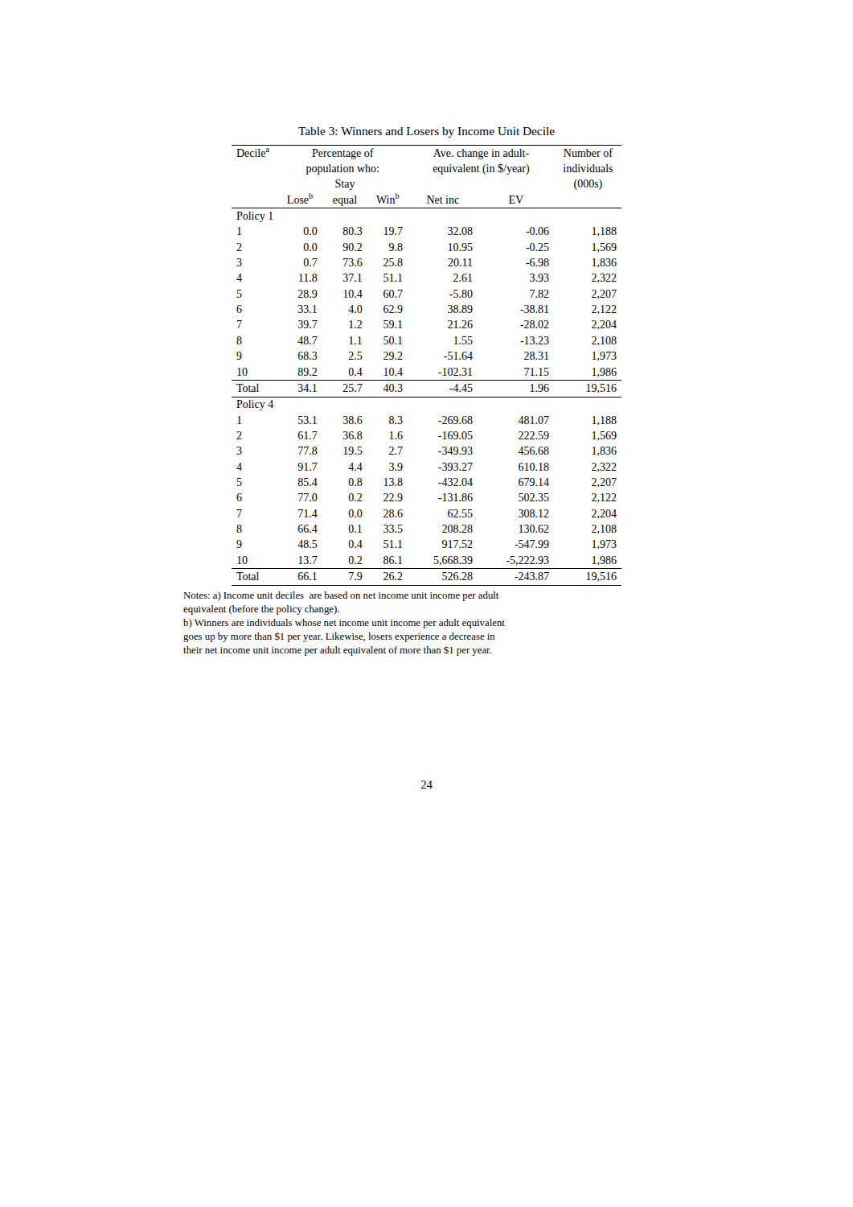Table 3: Winners and Losers by Income Unit Decile
| Decile a | Percentage of | Ave. change in adult- | Number of |
| | population who: | equivalent (in $/year) | individuals |
| | | Stay | | | | (000s) |
| | Lose b | equal | Win b | Net inc | EV | |
| Policy 1 |
| 1 | 0.0 | 80.3 | 19.7 | 32.08 | -0.06 | 1,188 |
| 2 | 0.0 | 90.2 | 9.8 | 10.95 | -0.25 | 1,569 |
| 3 | 0.7 | 73.6 | 25.8 | 20.11 | -6.98 | 1,836 |
| 4 | 11.8 | 37.1 | 51.1 | 2.61 | 3.93 | 2,322 |
| 5 | 28.9 | 10.4 | 60.7 | -5.80 | 7.82 | 2,207 |
| 6 | 33.1 | 4.0 | 62.9 | 38.89 | -38.81 | 2,122 |
| 7 | 39.7 | 1.2 | 59.1 | 21.26 | -28.02 | 2,204 |
| 8 | 48.7 | 1.1 | 50.1 | 1.55 | -13.23 | 2,108 |
| 9 | 68.3 | 2.5 | 29.2 | -51.64 | 28.31 | 1,973 |
| 10 | 89.2 | 0.4 | 10.4 | -102.31 | 71.15 | 1,986 |
| Total | 34.1 | 25.7 | 40.3 | -4.45 | 1.96 | 19,516 |
| Policy 4 |
| 1 | 53.1 | 38.6 | 8.3 | -269.68 | 481.07 | 1,188 |
| 2 | 61.7 | 36.8 | 1.6 | -169.05 | 222.59 | 1,569 |
| 3 | 77.8 | 19.5 | 2.7 | -349.93 | 456.68 | 1,836 |
| 4 | 91.7 | 4.4 | 3.9 | -393.27 | 610.18 | 2,322 |
| 5 | 85.4 | 0.8 | 13.8 | -432.04 | 679.14 | 2,207 |
| 6 | 77.0 | 0.2 | 22.9 | -131.86 | 502.35 | 2,122 |
| 7 | 71.4 | 0.0 | 28.6 | 62.55 | 308.12 | 2,204 |
| 8 | 66.4 | 0.1 | 33.5 | 208.28 | 130.62 | 2,108 |
| 9 | 48.5 | 0.4 | 51.1 | 917.52 | -547.99 | 1,973 |
| 10 | 13.7 | 0.2 | 86.1 | 5,668.39 | -5,222.93 | 1,986 |
| Total | 66.1 | 7.9 | 26.2 | 526.28 | -243.87 | 19,516 |
Notes: a) Income unit deciles are based on net income unit income per adult
equivalent (before the policy change).
b) Winners are individuals whose net income unit income per adult equivalent
goes up by more than $1 per year. Likewise, losers experience a decrease in
their net income unit income per adult equivalent of more than $1 per year.
24